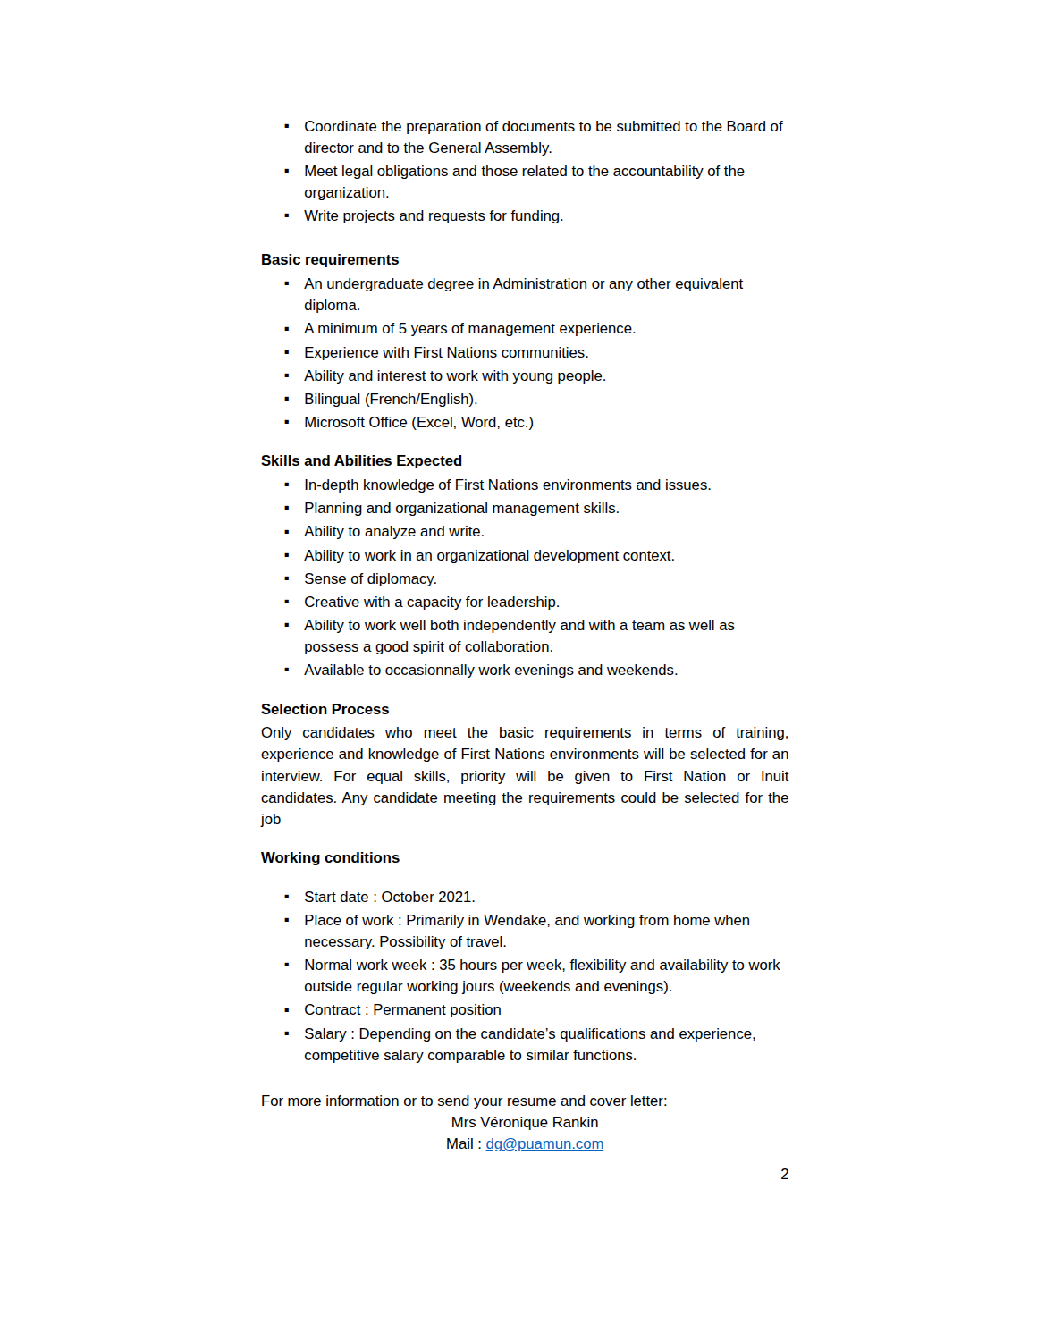Coordinate the preparation of documents to be submitted to the Board of director and to the General Assembly.
Meet legal obligations and those related to the accountability of the organization.
Write projects and requests for funding.
Basic requirements
An undergraduate degree in Administration or any other equivalent diploma.
A minimum of 5 years of management experience.
Experience with First Nations communities.
Ability and interest to work with young people.
Bilingual (French/English).
Microsoft Office (Excel, Word, etc.)
Skills and Abilities Expected
In-depth knowledge of First Nations environments and issues.
Planning and organizational management skills.
Ability to analyze and write.
Ability to work in an organizational development context.
Sense of diplomacy.
Creative with a capacity for leadership.
Ability to work well both independently and with a team as well as possess a good spirit of collaboration.
Available to occasionnally work evenings and weekends.
Selection Process
Only candidates who meet the basic requirements in terms of training, experience and knowledge of First Nations environments will be selected for an interview. For equal skills, priority will be given to First Nation or Inuit candidates. Any candidate meeting the requirements could be selected for the job
Working conditions
Start date : October 2021.
Place of work : Primarily in Wendake, and working from home when necessary. Possibility of travel.
Normal work week : 35 hours per week, flexibility and availability to work outside regular working jours (weekends and evenings).
Contract : Permanent position
Salary : Depending on the candidate’s qualifications and experience, competitive salary comparable to similar functions.
For more information or to send your resume and cover letter:
Mrs Véronique Rankin
Mail : dg@puamun.com
2